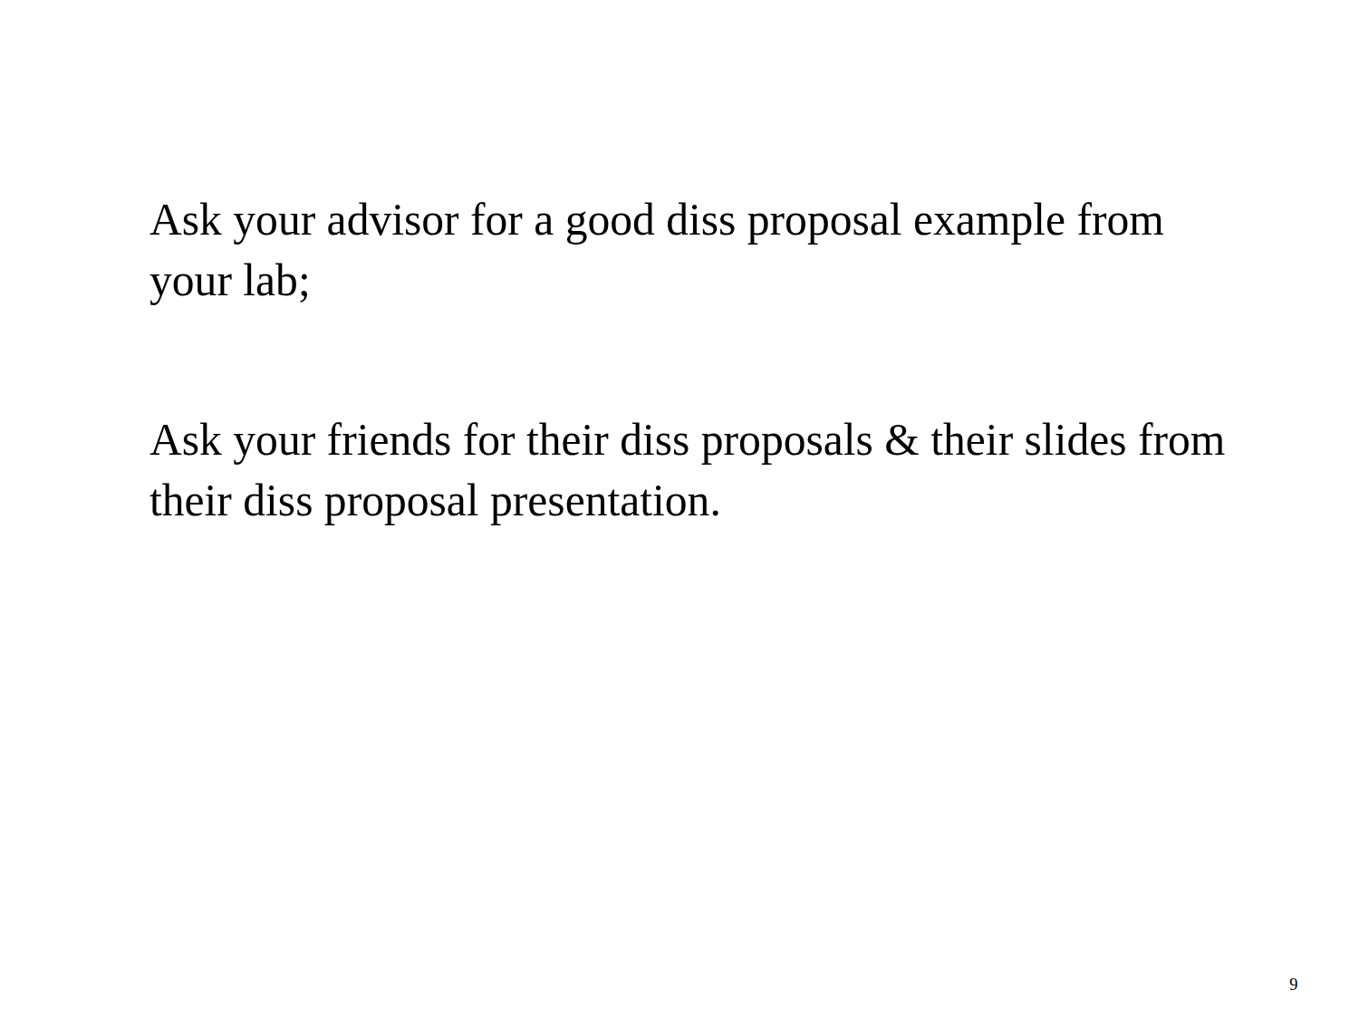Ask your advisor for a good diss proposal example from your lab;
Ask your friends for their diss proposals & their slides from their diss proposal presentation.
9